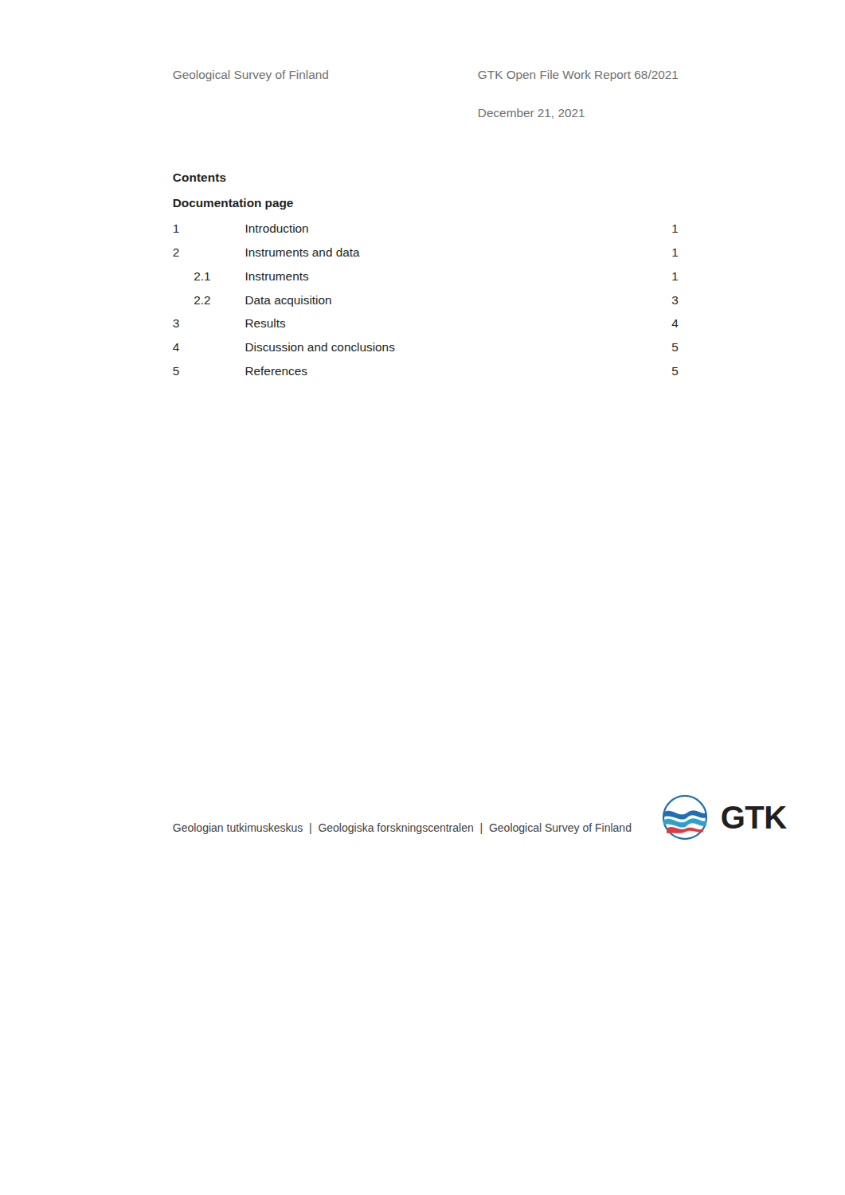Geological Survey of Finland
GTK Open File Work Report 68/2021
December 21, 2021
Contents
Documentation page
| 1 | Introduction | 1 |
| 2 | Instruments and data | 1 |
| 2.1 | Instruments | 1 |
| 2.2 | Data acquisition | 3 |
| 3 | Results | 4 |
| 4 | Discussion and conclusions | 5 |
| 5 | References | 5 |
Geologian tutkimuskeskus | Geologiska forskningscentralen | Geological Survey of Finland
GTK